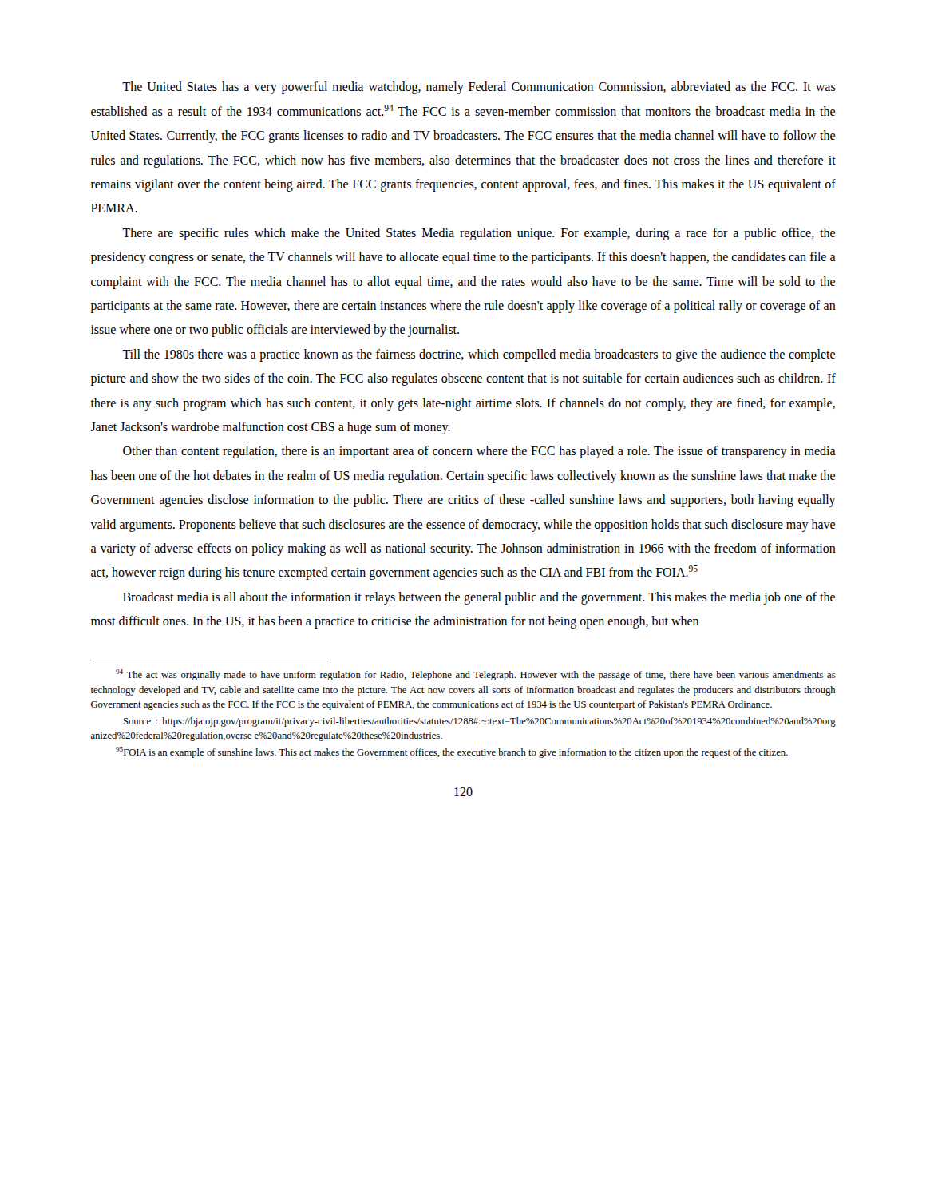The United States has a very powerful media watchdog, namely Federal Communication Commission, abbreviated as the FCC. It was established as a result of the 1934 communications act.94 The FCC is a seven-member commission that monitors the broadcast media in the United States. Currently, the FCC grants licenses to radio and TV broadcasters. The FCC ensures that the media channel will have to follow the rules and regulations. The FCC, which now has five members, also determines that the broadcaster does not cross the lines and therefore it remains vigilant over the content being aired. The FCC grants frequencies, content approval, fees, and fines. This makes it the US equivalent of PEMRA.
There are specific rules which make the United States Media regulation unique. For example, during a race for a public office, the presidency congress or senate, the TV channels will have to allocate equal time to the participants. If this doesn't happen, the candidates can file a complaint with the FCC. The media channel has to allot equal time, and the rates would also have to be the same. Time will be sold to the participants at the same rate. However, there are certain instances where the rule doesn't apply like coverage of a political rally or coverage of an issue where one or two public officials are interviewed by the journalist.
Till the 1980s there was a practice known as the fairness doctrine, which compelled media broadcasters to give the audience the complete picture and show the two sides of the coin. The FCC also regulates obscene content that is not suitable for certain audiences such as children. If there is any such program which has such content, it only gets late-night airtime slots. If channels do not comply, they are fined, for example, Janet Jackson's wardrobe malfunction cost CBS a huge sum of money.
Other than content regulation, there is an important area of concern where the FCC has played a role. The issue of transparency in media has been one of the hot debates in the realm of US media regulation. Certain specific laws collectively known as the sunshine laws that make the Government agencies disclose information to the public. There are critics of these -called sunshine laws and supporters, both having equally valid arguments. Proponents believe that such disclosures are the essence of democracy, while the opposition holds that such disclosure may have a variety of adverse effects on policy making as well as national security. The Johnson administration in 1966 with the freedom of information act, however reign during his tenure exempted certain government agencies such as the CIA and FBI from the FOIA.95
Broadcast media is all about the information it relays between the general public and the government. This makes the media job one of the most difficult ones. In the US, it has been a practice to criticise the administration for not being open enough, but when
94 The act was originally made to have uniform regulation for Radio, Telephone and Telegraph. However with the passage of time, there have been various amendments as technology developed and TV, cable and satellite came into the picture. The Act now covers all sorts of information broadcast and regulates the producers and distributors through Government agencies such as the FCC. If the FCC is the equivalent of PEMRA, the communications act of 1934 is the US counterpart of Pakistan's PEMRA Ordinance.
Source : https://bja.ojp.gov/program/it/privacy-civil-liberties/authorities/statutes/1288#:~:text=The%20Communications%20Act%20of%201934%20combined%20and%20organized%20federal%20regulation,overse e%20and%20regulate%20these%20industries.
95FOIA is an example of sunshine laws. This act makes the Government offices, the executive branch to give information to the citizen upon the request of the citizen.
120